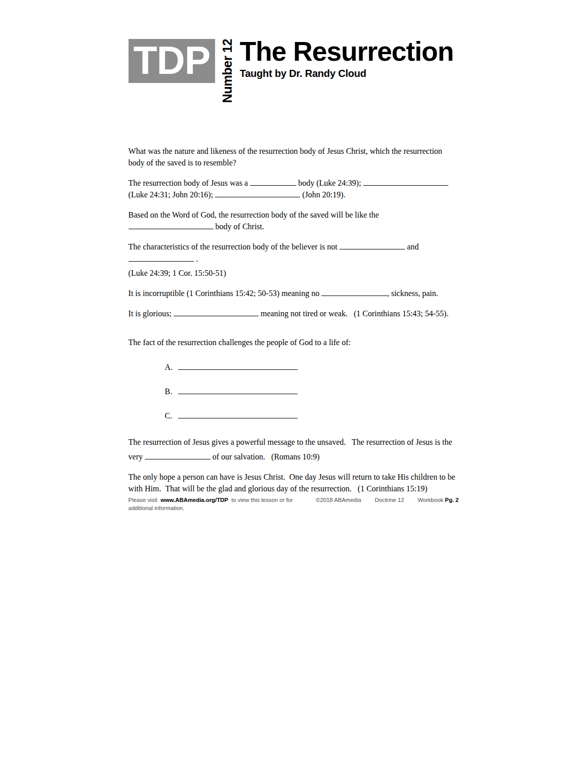TDP
Number 12
The Resurrection
Taught by Dr. Randy Cloud
What was the nature and likeness of the resurrection body of Jesus Christ, which the resurrection body of the saved is to resemble?
The resurrection body of Jesus was a body (Luke 24:39); (Luke 24:31; John 20:16); (John 20:19).
Based on the Word of God, the resurrection body of the saved will be like the body of Christ.
The characteristics of the resurrection body of the believer is not and .
(Luke 24:39; 1 Cor. 15:50-51)
It is incorruptible (1 Corinthians 15:42; 50-53) meaning no , sickness, pain.
It is glorious; meaning not tired or weak. (1 Corinthians 15:43; 54-55).
The fact of the resurrection challenges the people of God to a life of:
A.
B.
C.
The resurrection of Jesus gives a powerful message to the unsaved. The resurrection of Jesus is the
very of our salvation. (Romans 10:9)
The only hope a person can have is Jesus Christ. One day Jesus will return to take His children to be with Him. That will be the glad and glorious day of the resurrection. (1 Corinthians 15:19)
Please visit www.ABAmedia.org/TDP to view this lesson or for additional information.
©2018 ABAmedia
Doctrine 12
Workbook Pg. 2